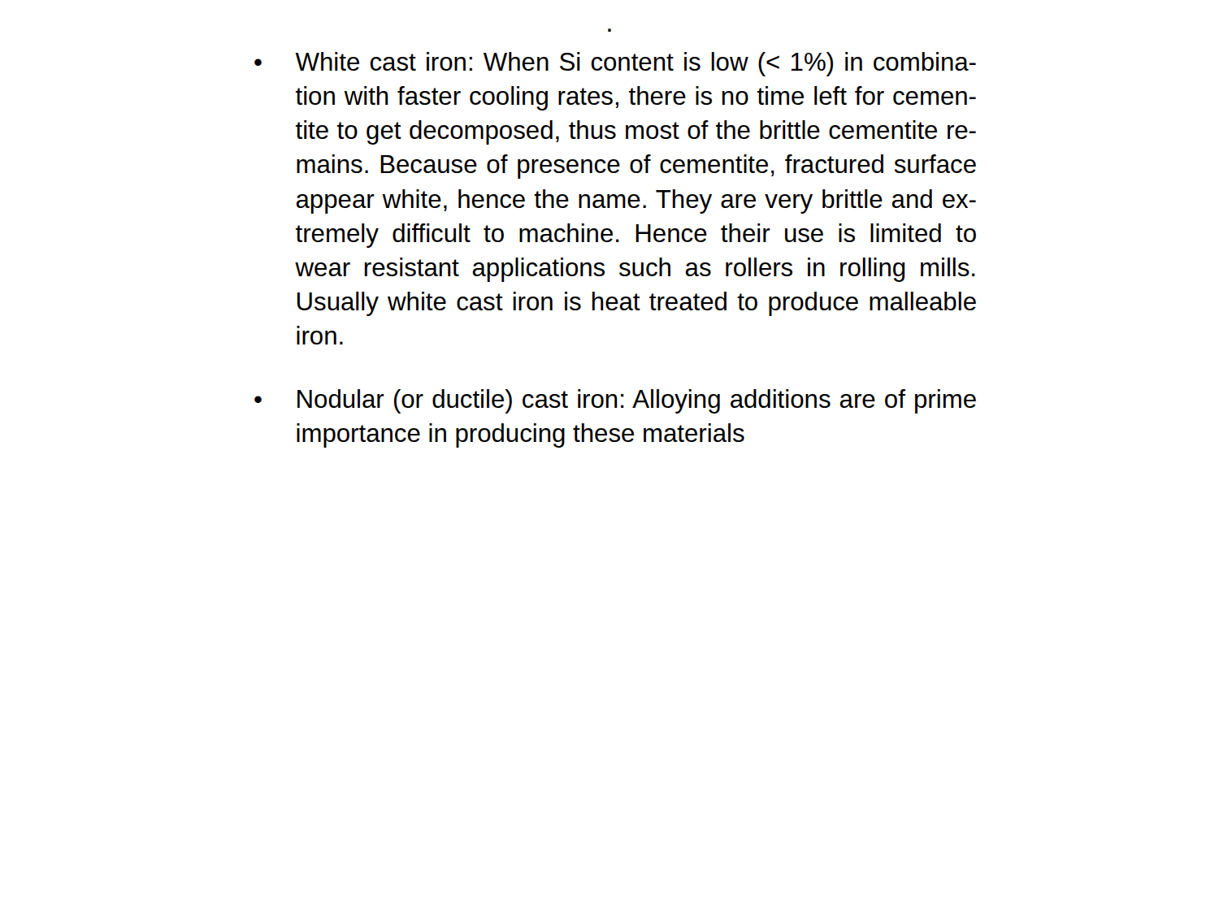.
White cast iron: When Si content is low (< 1%) in combination with faster cooling rates, there is no time left for cementite to get decomposed, thus most of the brittle cementite remains. Because of presence of cementite, fractured surface appear white, hence the name. They are very brittle and extremely difficult to machine. Hence their use is limited to wear resistant applications such as rollers in rolling mills. Usually white cast iron is heat treated to produce malleable iron.
Nodular (or ductile) cast iron: Alloying additions are of prime importance in producing these materials